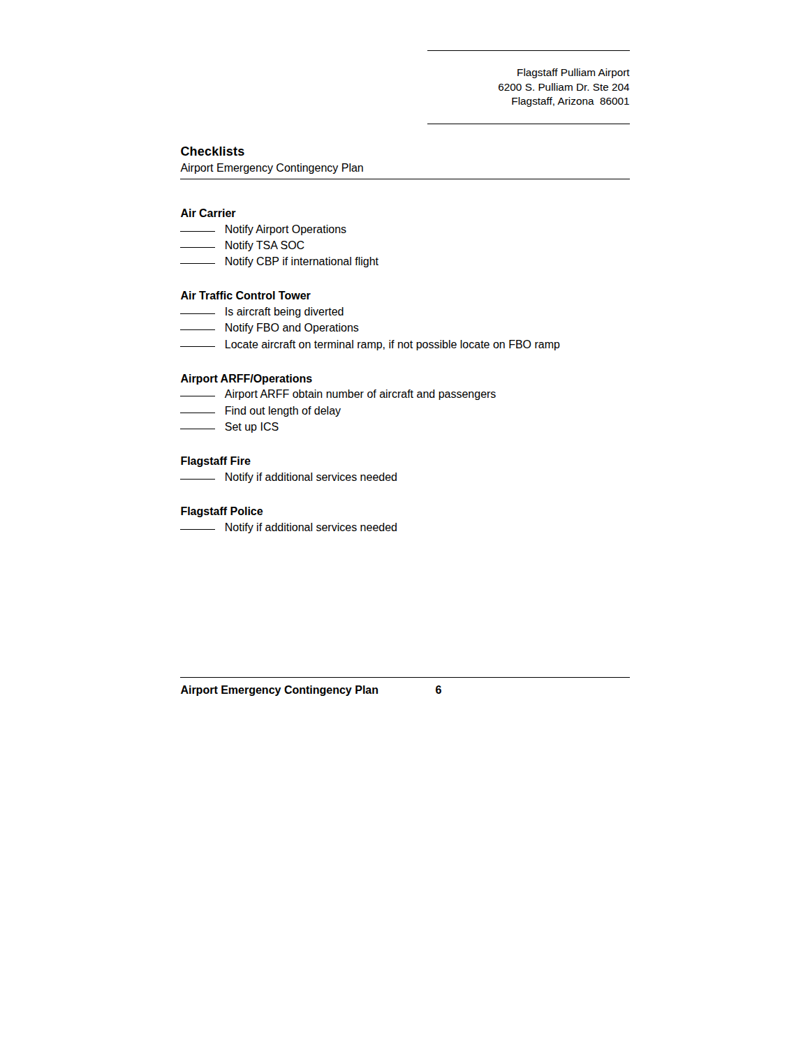Flagstaff Pulliam Airport
6200 S. Pulliam Dr. Ste 204
Flagstaff, Arizona 86001
Checklists
Airport Emergency Contingency Plan
Air Carrier
Notify Airport Operations
Notify TSA SOC
Notify CBP if international flight
Air Traffic Control Tower
Is aircraft being diverted
Notify FBO and Operations
Locate aircraft on terminal ramp, if not possible locate on FBO ramp
Airport ARFF/Operations
Airport ARFF obtain number of aircraft and passengers
Find out length of delay
Set up ICS
Flagstaff Fire
Notify if additional services needed
Flagstaff Police
Notify if additional services needed
Airport Emergency Contingency Plan 6